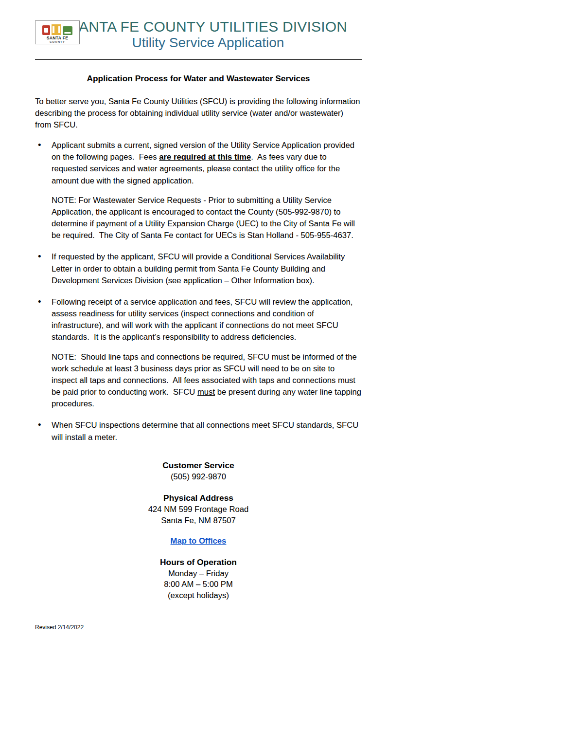SANTA FECOUNTY
SANTA FE COUNTY UTILITIES DIVISION
Utility Service Application
Application Process for Water and Wastewater Services
To better serve you, Santa Fe County Utilities (SFCU) is providing the following information describing the process for obtaining individual utility service (water and/or wastewater) from SFCU.
Applicant submits a current, signed version of the Utility Service Application provided on the following pages. Fees are required at this time. As fees vary due to requested services and water agreements, please contact the utility office for the amount due with the signed application.
NOTE: For Wastewater Service Requests - Prior to submitting a Utility Service Application, the applicant is encouraged to contact the County (505-992-9870) to determine if payment of a Utility Expansion Charge (UEC) to the City of Santa Fe will be required. The City of Santa Fe contact for UECs is Stan Holland - 505-955-4637.
If requested by the applicant, SFCU will provide a Conditional Services Availability Letter in order to obtain a building permit from Santa Fe County Building and Development Services Division (see application – Other Information box).
Following receipt of a service application and fees, SFCU will review the application, assess readiness for utility services (inspect connections and condition of infrastructure), and will work with the applicant if connections do not meet SFCU standards. It is the applicant’s responsibility to address deficiencies.
NOTE: Should line taps and connections be required, SFCU must be informed of the work schedule at least 3 business days prior as SFCU will need to be on site to inspect all taps and connections. All fees associated with taps and connections must be paid prior to conducting work. SFCU must be present during any water line tapping procedures.
When SFCU inspections determine that all connections meet SFCU standards, SFCU will install a meter.
Customer Service
(505) 992-9870
Physical Address
424 NM 599 Frontage Road
Santa Fe, NM 87507
Map to Offices
Hours of Operation
Monday – Friday
8:00 AM – 5:00 PM
(except holidays)
Revised 2/14/2022